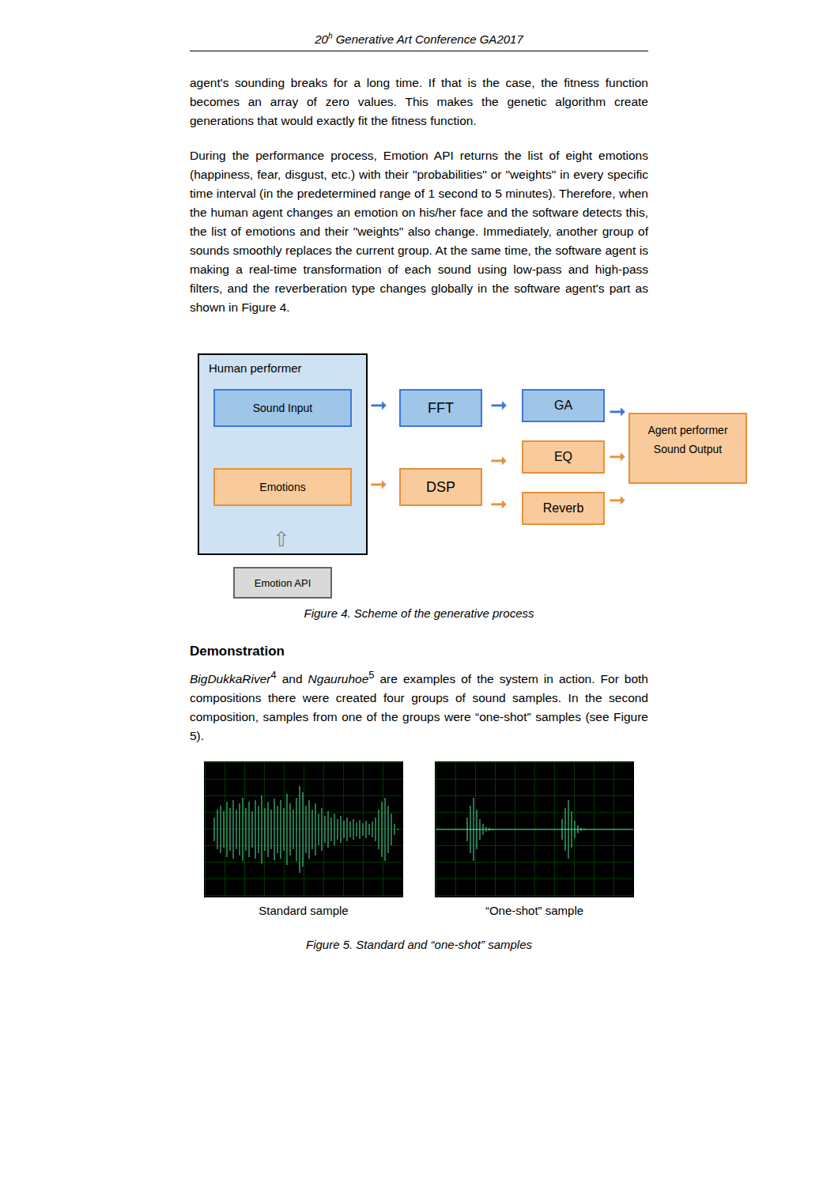20h Generative Art Conference GA2017
agent's sounding breaks for a long time. If that is the case, the fitness function becomes an array of zero values. This makes the genetic algorithm create generations that would exactly fit the fitness function.
During the performance process, Emotion API returns the list of eight emotions (happiness, fear, disgust, etc.) with their "probabilities" or "weights" in every specific time interval (in the predetermined range of 1 second to 5 minutes). Therefore, when the human agent changes an emotion on his/her face and the software detects this, the list of emotions and their "weights" also change. Immediately, another group of sounds smoothly replaces the current group. At the same time, the software agent is making a real-time transformation of each sound using low-pass and high-pass filters, and the reverberation type changes globally in the software agent's part as shown in Figure 4.
Human performer
Sound Input
Emotions
Emotion API
⇧
FFT
DSP
GA
EQ
Reverb
Agent performer
Sound Output
➞
➞
➞
➞
➞
➞
➞
➞
Figure 4. Scheme of the generative process
Demonstration
BigDukkaRiver4 and Ngauruhoe5 are examples of the system in action. For both compositions there were created four groups of sound samples. In the second composition, samples from one of the groups were “one-shot” samples (see Figure 5).
Standard sample
“One-shot” sample
Figure 5. Standard and “one-shot” samples